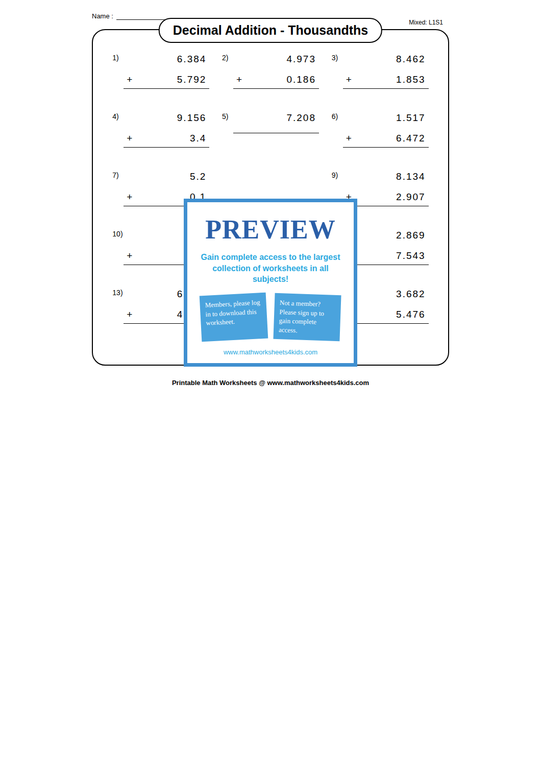Name :
Decimal Addition - Thousandths
Mixed: L1S1
| 1) 6.384 + 5.792 | 2) 4.973 + 0.186 | 3) 8.462 + 1.853 |
| 4) 9.156 + 3.4 | 5) 7.208 | 6) 1.517 + 6.472 |
| 7) 5.2 + 0.1 | | 9) 8.134 + 2.907 |
| 10) 0.4 + 3.8 | | 12) 2.869 + 7.543 |
| 13) 6.301 + 4.259 | 14) 7.543 + 8.165 | 15) 3.682 + 5.476 |
PREVIEW
Gain complete access to the largest collection of worksheets in all subjects!
Members, please log in to download this worksheet.
Not a member? Please sign up to gain complete access.
www.mathworksheets4kids.com
Printable Math Worksheets @ www.mathworksheets4kids.com